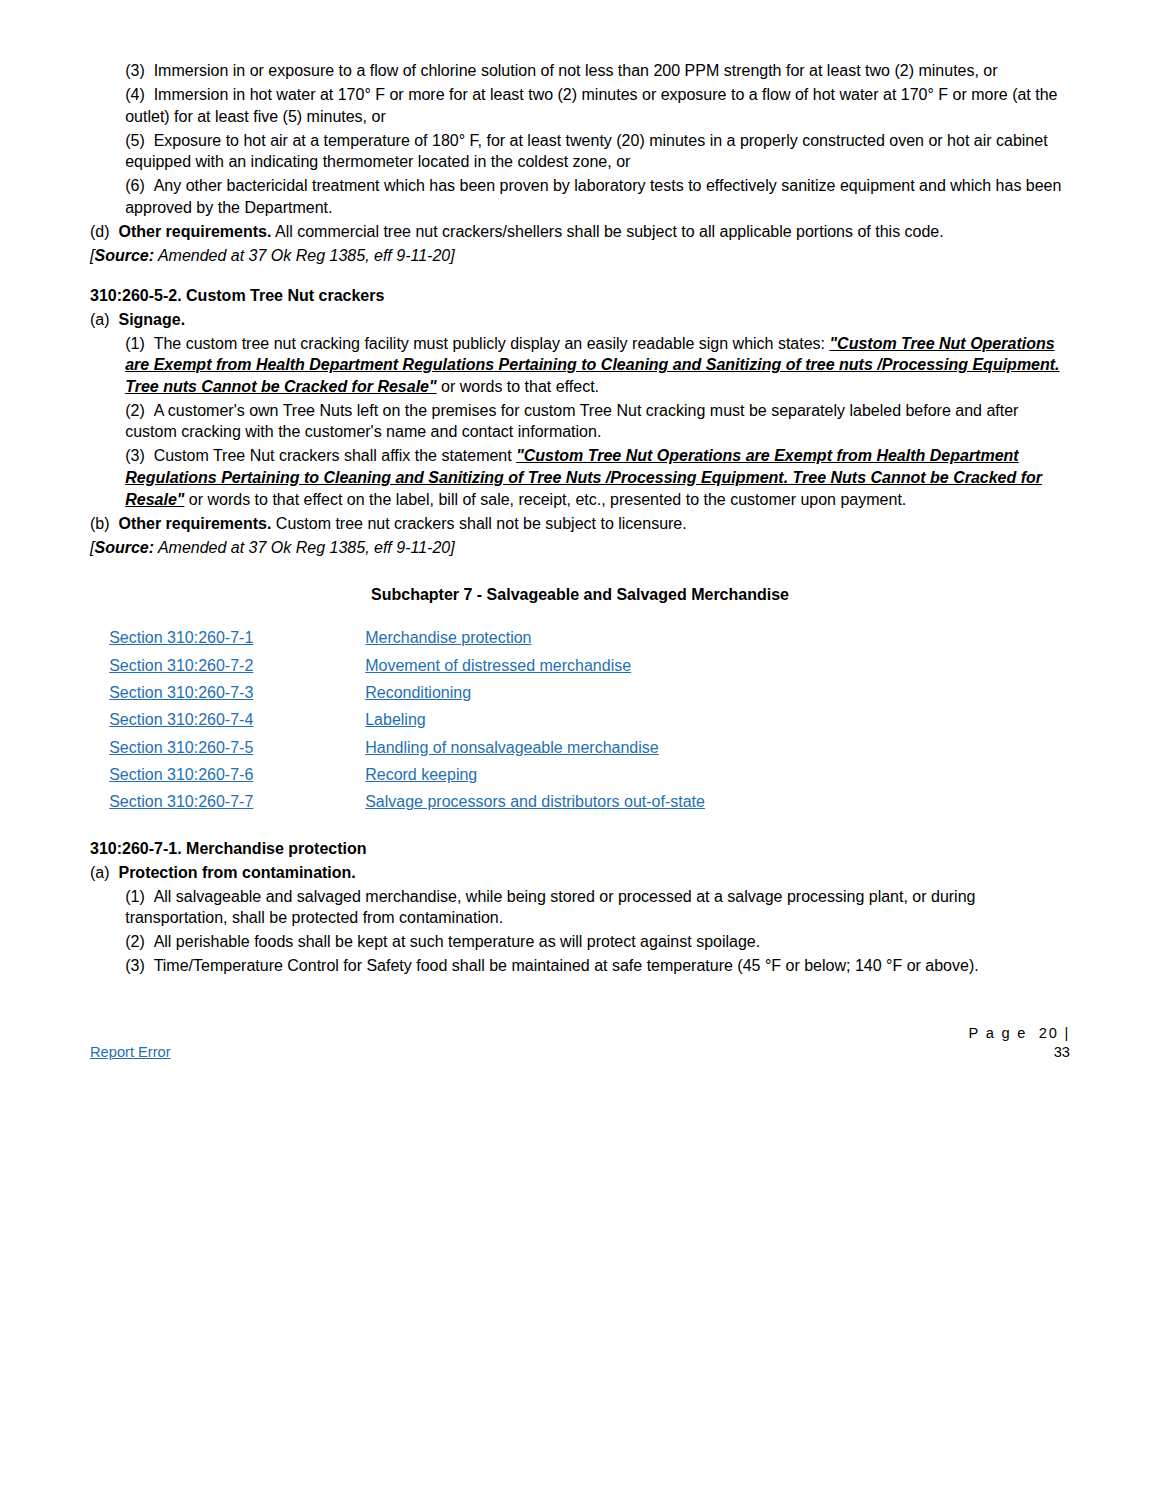(3) Immersion in or exposure to a flow of chlorine solution of not less than 200 PPM strength for at least two (2) minutes, or
(4) Immersion in hot water at 170° F or more for at least two (2) minutes or exposure to a flow of hot water at 170° F or more (at the outlet) for at least five (5) minutes, or
(5) Exposure to hot air at a temperature of 180° F, for at least twenty (20) minutes in a properly constructed oven or hot air cabinet equipped with an indicating thermometer located in the coldest zone, or
(6) Any other bactericidal treatment which has been proven by laboratory tests to effectively sanitize equipment and which has been approved by the Department.
(d) Other requirements. All commercial tree nut crackers/shellers shall be subject to all applicable portions of this code.
[Source: Amended at 37 Ok Reg 1385, eff 9-11-20]
310:260-5-2. Custom Tree Nut crackers
(a) Signage.
(1) The custom tree nut cracking facility must publicly display an easily readable sign which states: "Custom Tree Nut Operations are Exempt from Health Department Regulations Pertaining to Cleaning and Sanitizing of tree nuts /Processing Equipment. Tree nuts Cannot be Cracked for Resale" or words to that effect.
(2) A customer's own Tree Nuts left on the premises for custom Tree Nut cracking must be separately labeled before and after custom cracking with the customer's name and contact information.
(3) Custom Tree Nut crackers shall affix the statement "Custom Tree Nut Operations are Exempt from Health Department Regulations Pertaining to Cleaning and Sanitizing of Tree Nuts /Processing Equipment. Tree Nuts Cannot be Cracked for Resale" or words to that effect on the label, bill of sale, receipt, etc., presented to the customer upon payment.
(b) Other requirements. Custom tree nut crackers shall not be subject to licensure.
[Source: Amended at 37 Ok Reg 1385, eff 9-11-20]
Subchapter 7 - Salvageable and Salvaged Merchandise
| Section 310:260-7-1 | Merchandise protection |
| Section 310:260-7-2 | Movement of distressed merchandise |
| Section 310:260-7-3 | Reconditioning |
| Section 310:260-7-4 | Labeling |
| Section 310:260-7-5 | Handling of nonsalvageable merchandise |
| Section 310:260-7-6 | Record keeping |
| Section 310:260-7-7 | Salvage processors and distributors out-of-state |
310:260-7-1. Merchandise protection
(a) Protection from contamination.
(1) All salvageable and salvaged merchandise, while being stored or processed at a salvage processing plant, or during transportation, shall be protected from contamination.
(2) All perishable foods shall be kept at such temperature as will protect against spoilage.
(3) Time/Temperature Control for Safety food shall be maintained at safe temperature (45 °F or below; 140 °F or above).
Report Error
P a g e 20 |
33